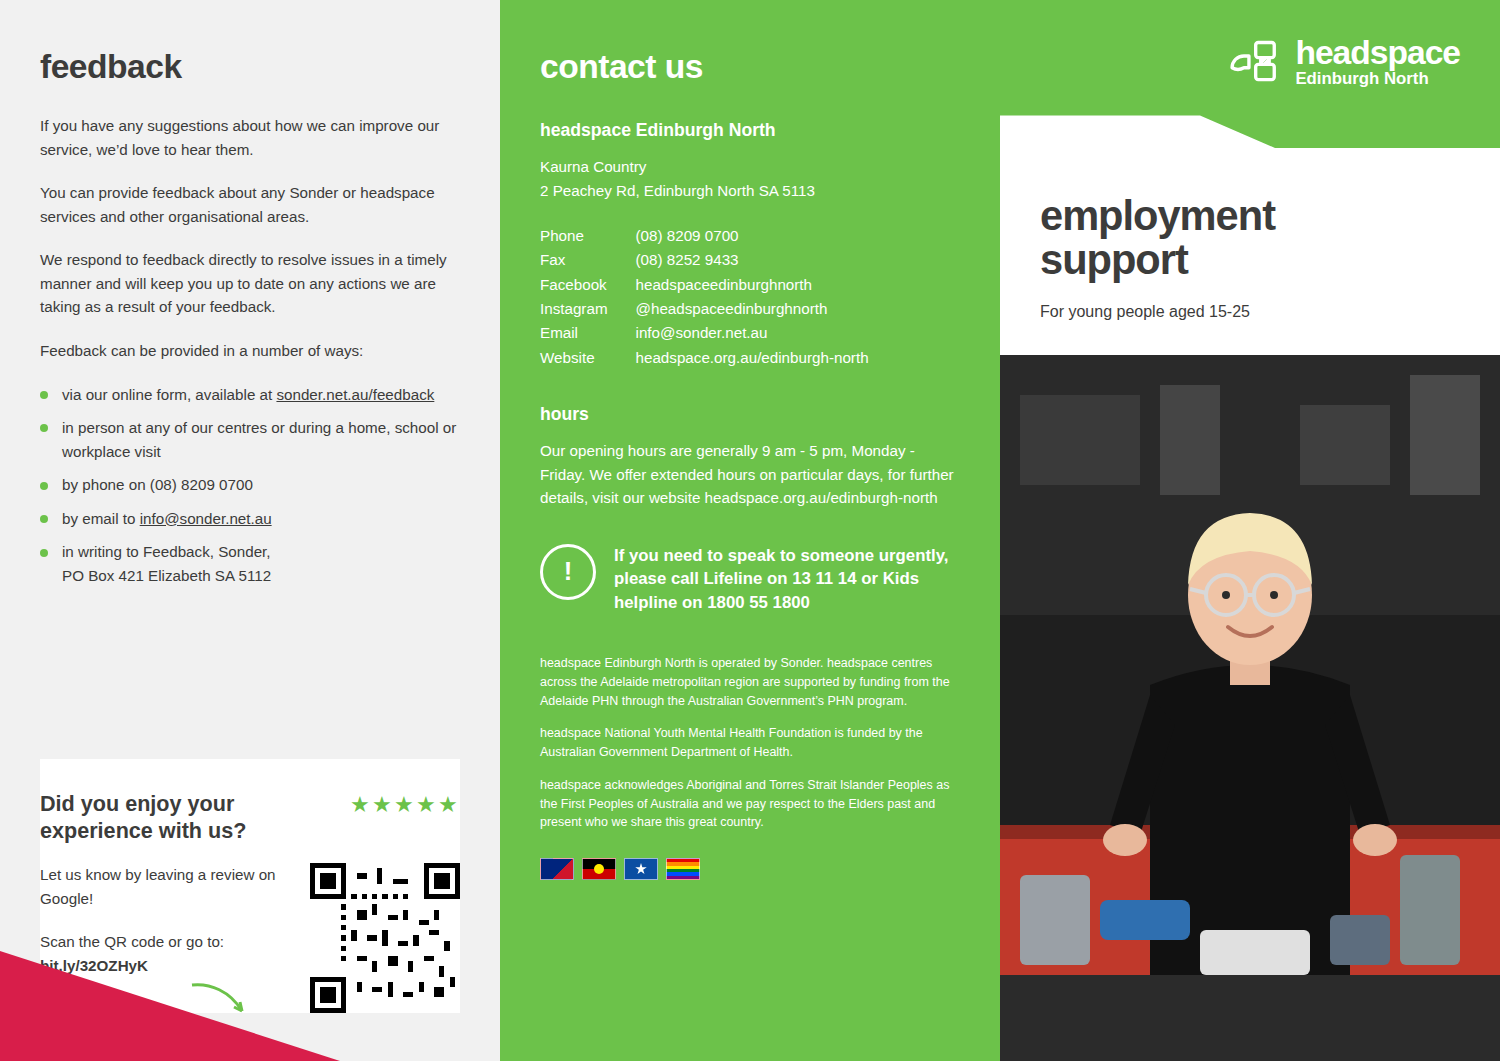feedback
If you have any suggestions about how we can improve our service, we’d love to hear them.
You can provide feedback about any Sonder or headspace services and other organisational areas.
We respond to feedback directly to resolve issues in a timely manner and will keep you up to date on any actions we are taking as a result of your feedback.
Feedback can be provided in a number of ways:
via our online form, available at sonder.net.au/feedback
in person at any of our centres or during a home, school or workplace visit
by phone on (08) 8209 0700
by email to info@sonder.net.au
in writing to Feedback, Sonder,
PO Box 421 Elizabeth SA 5112
★★★★★
Did you enjoy your experience with us?
Let us know by leaving a review on Google!
Scan the QR code or go to: bit.ly/32OZHyK
contact us
headspace Edinburgh North
Kaurna Country
2 Peachey Rd, Edinburgh North SA 5113
| Phone | (08) 8209 0700 |
| Fax | (08) 8252 9433 |
| Facebook | headspaceedinburghnorth |
| Instagram | @headspaceedinburghnorth |
| Email | info@sonder.net.au |
| Website | headspace.org.au/edinburgh-north |
hours
Our opening hours are generally 9 am - 5 pm, Monday - Friday. We offer extended hours on particular days, for further details, visit our website headspace.org.au/edinburgh-north
!
If you need to speak to someone urgently, please call Lifeline on 13 11 14 or Kids helpline on 1800 55 1800
headspace Edinburgh North is operated by Sonder. headspace centres across the Adelaide metropolitan region are supported by funding from the Adelaide PHN through the Australian Government’s PHN program.
headspace National Youth Mental Health Foundation is funded by the Australian Government Department of Health.
headspace acknowledges Aboriginal and Torres Strait Islander Peoples as the First Peoples of Australia and we pay respect to the Elders past and present who we share this great country.
headspace Edinburgh North
employment
support
For young people aged 15-25